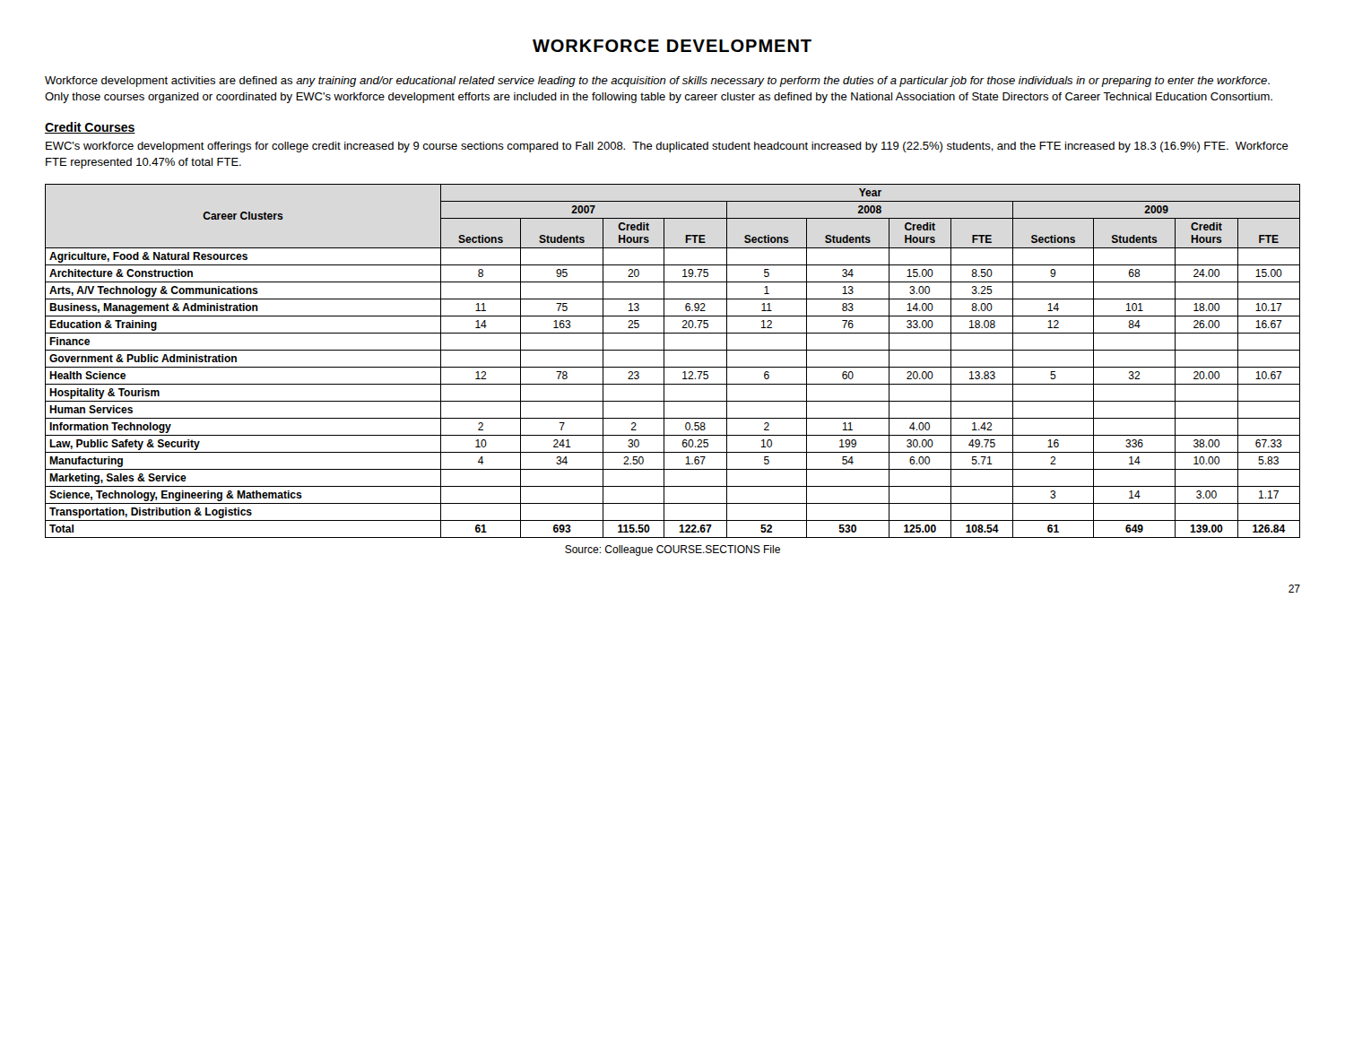WORKFORCE DEVELOPMENT
Workforce development activities are defined as any training and/or educational related service leading to the acquisition of skills necessary to perform the duties of a particular job for those individuals in or preparing to enter the workforce. Only those courses organized or coordinated by EWC's workforce development efforts are included in the following table by career cluster as defined by the National Association of State Directors of Career Technical Education Consortium.
Credit Courses
EWC's workforce development offerings for college credit increased by 9 course sections compared to Fall 2008. The duplicated student headcount increased by 119 (22.5%) students, and the FTE increased by 18.3 (16.9%) FTE. Workforce FTE represented 10.47% of total FTE.
| Career Clusters | Year |
| --- | --- |
| 2007 | 2008 | 2009 |
| Sections | Students | Credit Hours | FTE | Sections | Students | Credit Hours | FTE | Sections | Students | Credit Hours | FTE |
| Agriculture, Food & Natural Resources | | | | | | | | | | | | |
| Architecture & Construction | 8 | 95 | 20 | 19.75 | 5 | 34 | 15.00 | 8.50 | 9 | 68 | 24.00 | 15.00 |
| Arts, A/V Technology & Communications | | | | | 1 | 13 | 3.00 | 3.25 | | | | |
| Business, Management & Administration | 11 | 75 | 13 | 6.92 | 11 | 83 | 14.00 | 8.00 | 14 | 101 | 18.00 | 10.17 |
| Education & Training | 14 | 163 | 25 | 20.75 | 12 | 76 | 33.00 | 18.08 | 12 | 84 | 26.00 | 16.67 |
| Finance | | | | | | | | | | | | |
| Government & Public Administration | | | | | | | | | | | | |
| Health Science | 12 | 78 | 23 | 12.75 | 6 | 60 | 20.00 | 13.83 | 5 | 32 | 20.00 | 10.67 |
| Hospitality & Tourism | | | | | | | | | | | | |
| Human Services | | | | | | | | | | | | |
| Information Technology | 2 | 7 | 2 | 0.58 | 2 | 11 | 4.00 | 1.42 | | | | |
| Law, Public Safety & Security | 10 | 241 | 30 | 60.25 | 10 | 199 | 30.00 | 49.75 | 16 | 336 | 38.00 | 67.33 |
| Manufacturing | 4 | 34 | 2.50 | 1.67 | 5 | 54 | 6.00 | 5.71 | 2 | 14 | 10.00 | 5.83 |
| Marketing, Sales & Service | | | | | | | | | | | | |
| Science, Technology, Engineering & Mathematics | | | | | | | | | 3 | 14 | 3.00 | 1.17 |
| Transportation, Distribution & Logistics | | | | | | | | | | | | |
| Total | 61 | 693 | 115.50 | 122.67 | 52 | 530 | 125.00 | 108.54 | 61 | 649 | 139.00 | 126.84 |
Source: Colleague COURSE.SECTIONS File
27